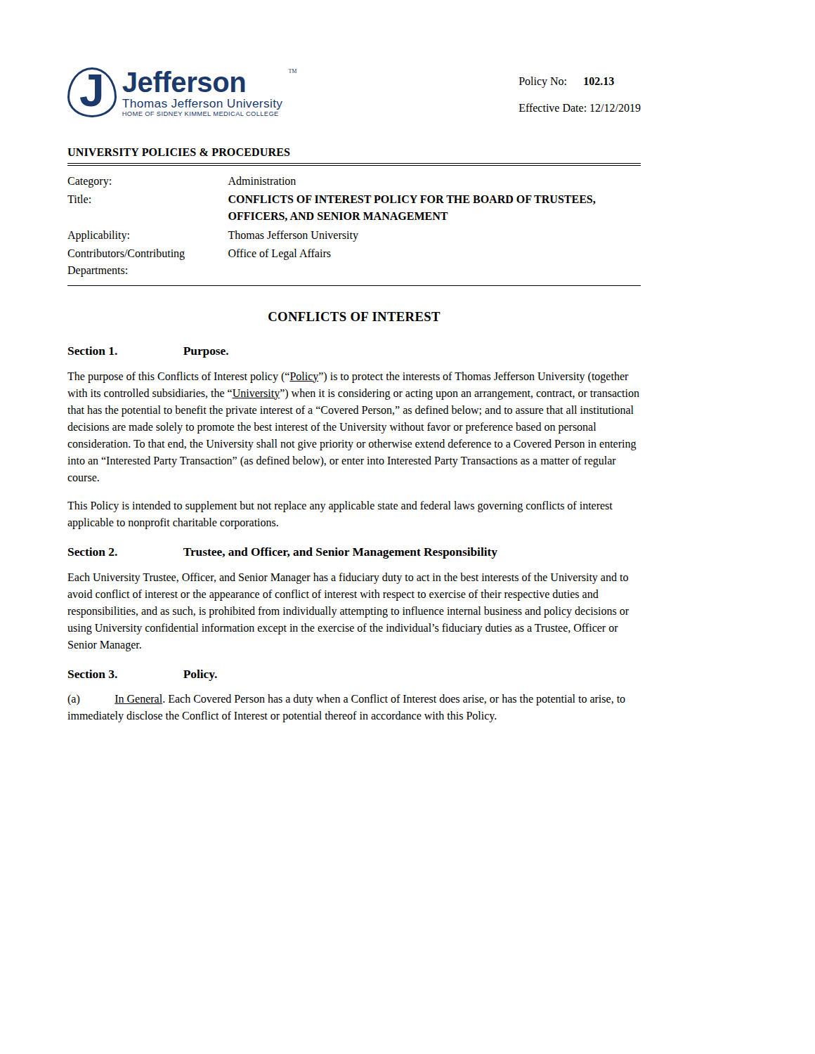J
Jefferson
Thomas Jefferson University
HOME OF SIDNEY KIMMEL MEDICAL COLLEGE
TM
Policy No: 102.13
Effective Date: 12/12/2019
UNIVERSITY POLICIES & PROCEDURES
| Category: | Administration |
| Title: | CONFLICTS OF INTEREST POLICY FOR THE BOARD OF TRUSTEES, OFFICERS, AND SENIOR MANAGEMENT |
| Applicability: | Thomas Jefferson University |
| Contributors/Contributing Departments: | Office of Legal Affairs |
CONFLICTS OF INTEREST
Section 1. Purpose.
The purpose of this Conflicts of Interest policy (“Policy”) is to protect the interests of Thomas Jefferson University (together with its controlled subsidiaries, the “University”) when it is considering or acting upon an arrangement, contract, or transaction that has the potential to benefit the private interest of a “Covered Person,” as defined below; and to assure that all institutional decisions are made solely to promote the best interest of the University without favor or preference based on personal consideration. To that end, the University shall not give priority or otherwise extend deference to a Covered Person in entering into an “Interested Party Transaction” (as defined below), or enter into Interested Party Transactions as a matter of regular course.
This Policy is intended to supplement but not replace any applicable state and federal laws governing conflicts of interest applicable to nonprofit charitable corporations.
Section 2. Trustee, and Officer, and Senior Management Responsibility
Each University Trustee, Officer, and Senior Manager has a fiduciary duty to act in the best interests of the University and to avoid conflict of interest or the appearance of conflict of interest with respect to exercise of their respective duties and responsibilities, and as such, is prohibited from individually attempting to influence internal business and policy decisions or using University confidential information except in the exercise of the individual’s fiduciary duties as a Trustee, Officer or Senior Manager.
Section 3. Policy.
(a) In General. Each Covered Person has a duty when a Conflict of Interest does arise, or has the potential to arise, to immediately disclose the Conflict of Interest or potential thereof in accordance with this Policy.